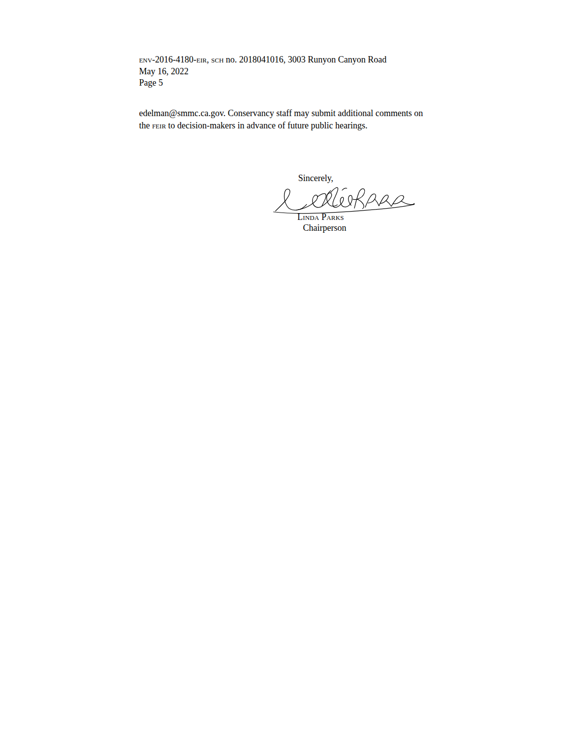env-2016-4180-eir, sch no. 2018041016, 3003 Runyon Canyon Road
May 16, 2022
Page 5
edelman@smmc.ca.gov. Conservancy staff may submit additional comments on the feir to decision-makers in advance of future public hearings.
Sincerely,
Linda Parks
Chairperson